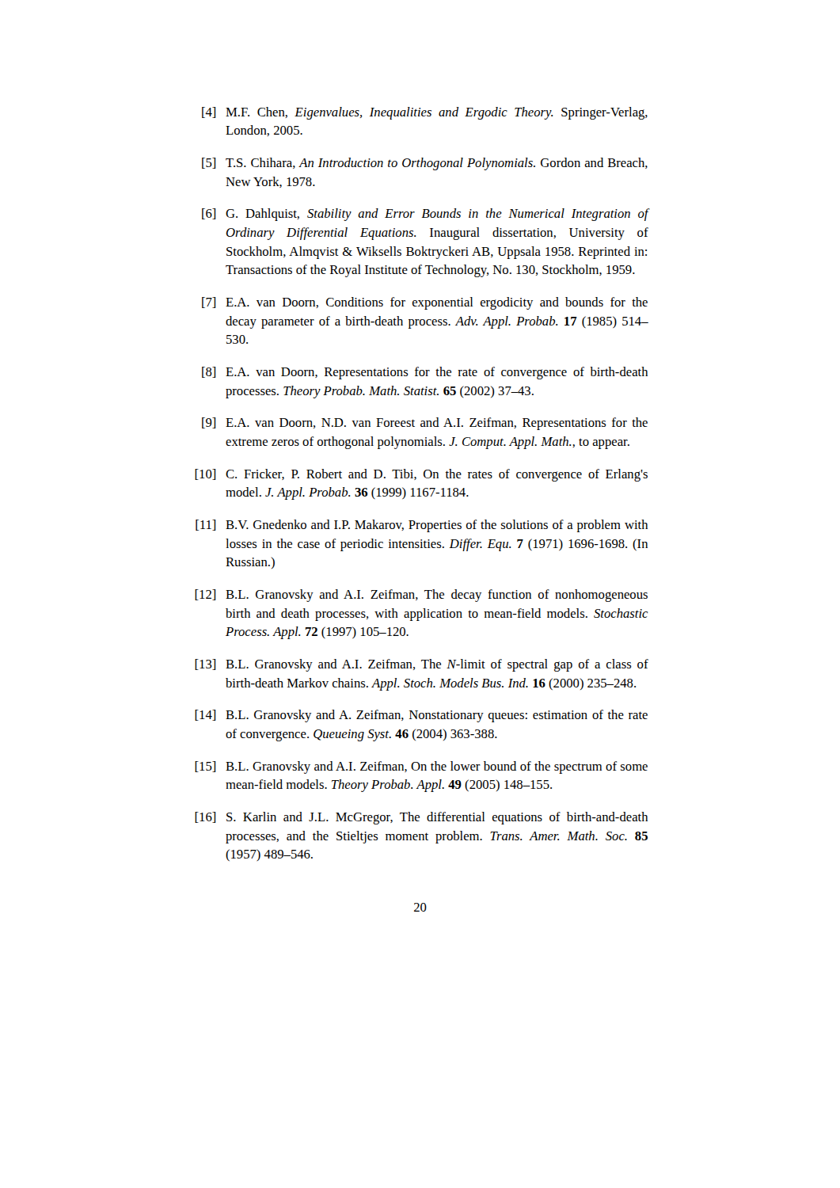[4] M.F. Chen, Eigenvalues, Inequalities and Ergodic Theory. Springer-Verlag, London, 2005.
[5] T.S. Chihara, An Introduction to Orthogonal Polynomials. Gordon and Breach, New York, 1978.
[6] G. Dahlquist, Stability and Error Bounds in the Numerical Integration of Ordinary Differential Equations. Inaugural dissertation, University of Stockholm, Almqvist & Wiksells Boktryckeri AB, Uppsala 1958. Reprinted in: Transactions of the Royal Institute of Technology, No. 130, Stockholm, 1959.
[7] E.A. van Doorn, Conditions for exponential ergodicity and bounds for the decay parameter of a birth-death process. Adv. Appl. Probab. 17 (1985) 514–530.
[8] E.A. van Doorn, Representations for the rate of convergence of birth-death processes. Theory Probab. Math. Statist. 65 (2002) 37–43.
[9] E.A. van Doorn, N.D. van Foreest and A.I. Zeifman, Representations for the extreme zeros of orthogonal polynomials. J. Comput. Appl. Math., to appear.
[10] C. Fricker, P. Robert and D. Tibi, On the rates of convergence of Erlang's model. J. Appl. Probab. 36 (1999) 1167-1184.
[11] B.V. Gnedenko and I.P. Makarov, Properties of the solutions of a problem with losses in the case of periodic intensities. Differ. Equ. 7 (1971) 1696-1698. (In Russian.)
[12] B.L. Granovsky and A.I. Zeifman, The decay function of nonhomogeneous birth and death processes, with application to mean-field models. Stochastic Process. Appl. 72 (1997) 105–120.
[13] B.L. Granovsky and A.I. Zeifman, The N-limit of spectral gap of a class of birth-death Markov chains. Appl. Stoch. Models Bus. Ind. 16 (2000) 235–248.
[14] B.L. Granovsky and A. Zeifman, Nonstationary queues: estimation of the rate of convergence. Queueing Syst. 46 (2004) 363-388.
[15] B.L. Granovsky and A.I. Zeifman, On the lower bound of the spectrum of some mean-field models. Theory Probab. Appl. 49 (2005) 148–155.
[16] S. Karlin and J.L. McGregor, The differential equations of birth-and-death processes, and the Stieltjes moment problem. Trans. Amer. Math. Soc. 85 (1957) 489–546.
20